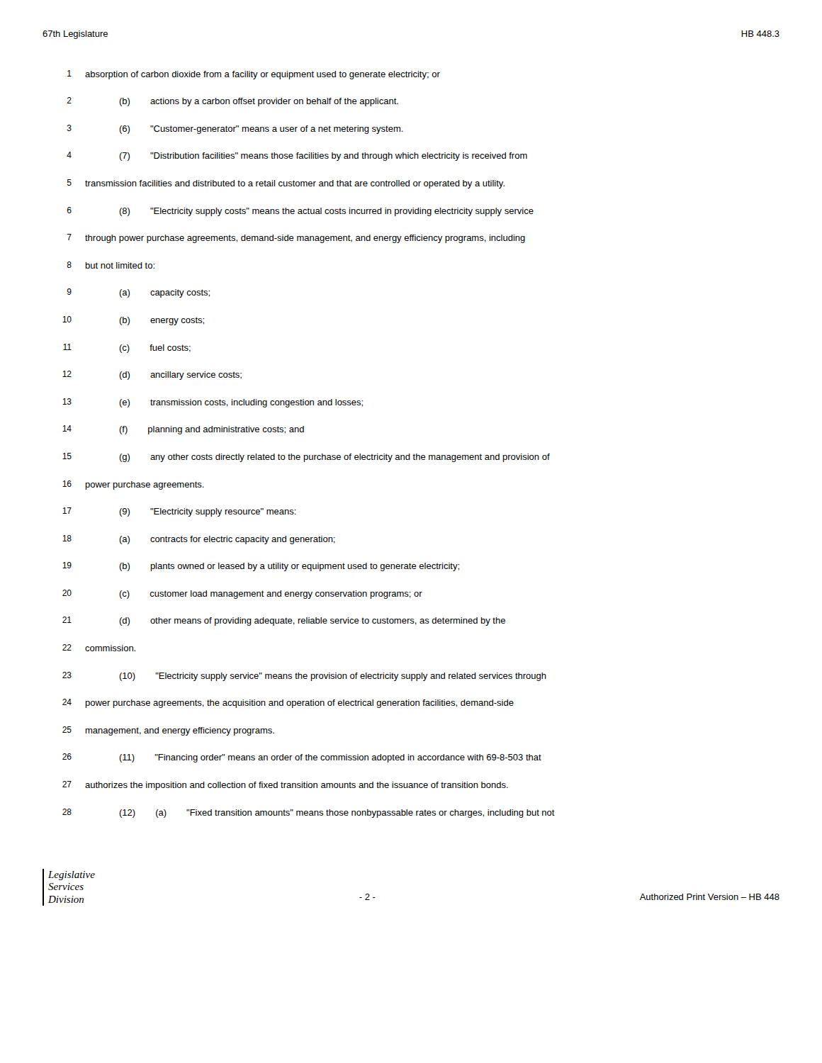67th Legislature
HB 448.3
| 1 | absorption of carbon dioxide from a facility or equipment used to generate electricity; or |
| 2 | (b) actions by a carbon offset provider on behalf of the applicant. |
| 3 | (6) "Customer-generator" means a user of a net metering system. |
| 4 | (7) "Distribution facilities" means those facilities by and through which electricity is received from |
| 5 | transmission facilities and distributed to a retail customer and that are controlled or operated by a utility. |
| 6 | (8) "Electricity supply costs" means the actual costs incurred in providing electricity supply service |
| 7 | through power purchase agreements, demand-side management, and energy efficiency programs, including |
| 8 | but not limited to: |
| 9 | (a) capacity costs; |
| 10 | (b) energy costs; |
| 11 | (c) fuel costs; |
| 12 | (d) ancillary service costs; |
| 13 | (e) transmission costs, including congestion and losses; |
| 14 | (f) planning and administrative costs; and |
| 15 | (g) any other costs directly related to the purchase of electricity and the management and provision of |
| 16 | power purchase agreements. |
| 17 | (9) "Electricity supply resource" means: |
| 18 | (a) contracts for electric capacity and generation; |
| 19 | (b) plants owned or leased by a utility or equipment used to generate electricity; |
| 20 | (c) customer load management and energy conservation programs; or |
| 21 | (d) other means of providing adequate, reliable service to customers, as determined by the |
| 22 | commission. |
| 23 | (10) "Electricity supply service" means the provision of electricity supply and related services through |
| 24 | power purchase agreements, the acquisition and operation of electrical generation facilities, demand-side |
| 25 | management, and energy efficiency programs. |
| 26 | (11) "Financing order" means an order of the commission adopted in accordance with 69-8-503 that |
| 27 | authorizes the imposition and collection of fixed transition amounts and the issuance of transition bonds. |
| 28 | (12) (a) "Fixed transition amounts" means those nonbypassable rates or charges, including but not |
Legislative
Services
Division
- 2 -
Authorized Print Version – HB 448